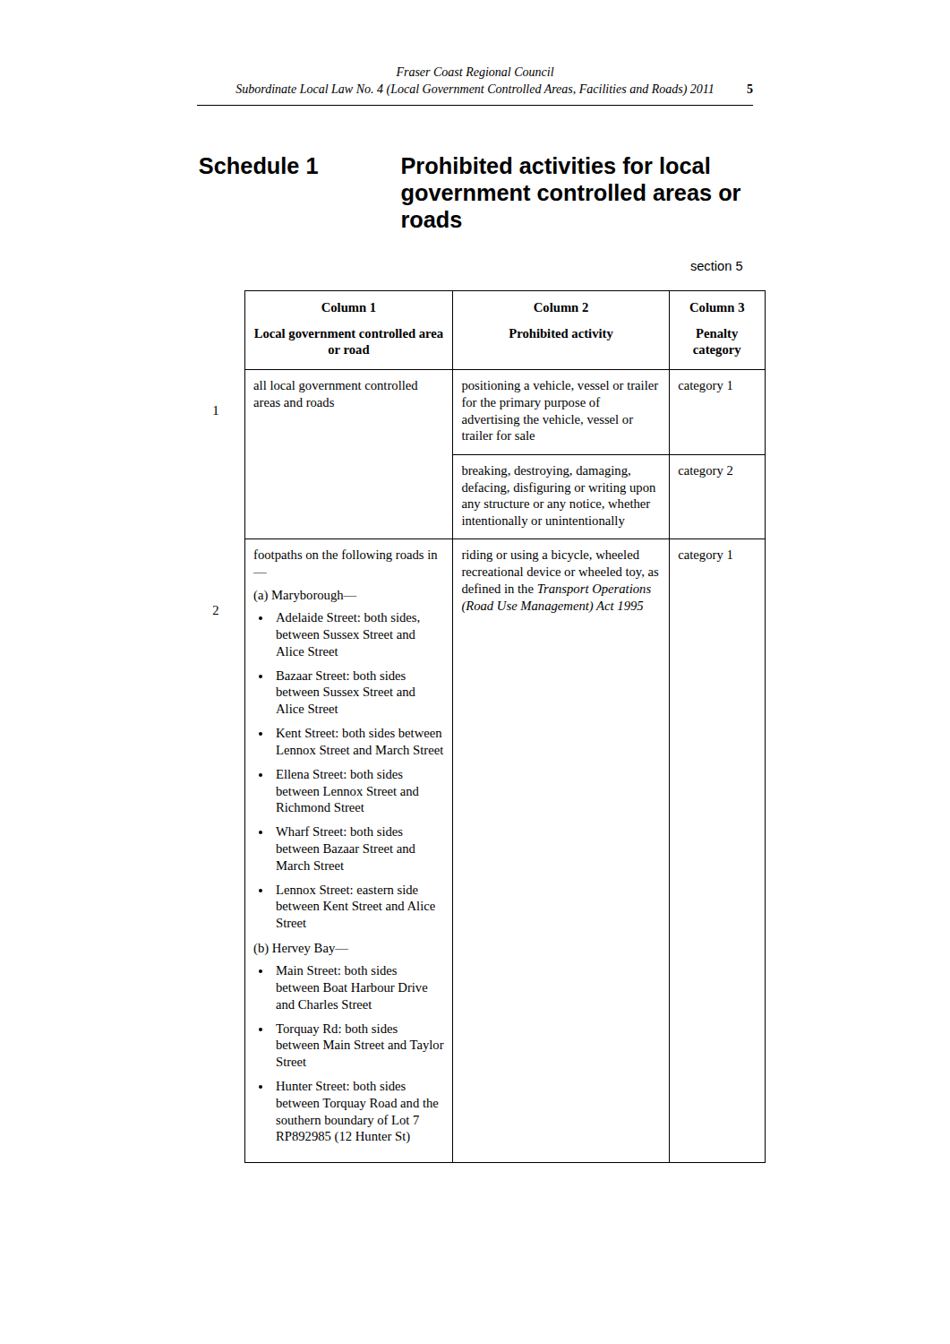Fraser Coast Regional Council
Subordinate Local Law No. 4 (Local Government Controlled Areas, Facilities and Roads) 20115
Schedule 1
Prohibited activities for local government controlled areas or roads
section 5
1
2
| Column 1 Local government controlled area or road | Column 2 Prohibited activity | Column 3 Penalty category |
| --- | --- | --- |
| all local government controlled areas and roads | positioning a vehicle, vessel or trailer for the primary purpose of advertising the vehicle, vessel or trailer for sale | category 1 |
| breaking, destroying, damaging, defacing, disfiguring or writing upon any structure or any notice, whether intentionally or unintentionally | category 2 |
| footpaths on the following roads in— (a) Maryborough— Adelaide Street: both sides, between Sussex Street and Alice Street Bazaar Street: both sides between Sussex Street and Alice Street Kent Street: both sides between Lennox Street and March Street Ellena Street: both sides between Lennox Street and Richmond Street Wharf Street: both sides between Bazaar Street and March Street Lennox Street: eastern side between Kent Street and Alice Street (b) Hervey Bay— Main Street: both sides between Boat Harbour Drive and Charles Street Torquay Rd: both sides between Main Street and Taylor Street Hunter Street: both sides between Torquay Road and the southern boundary of Lot 7 RP892985 (12 Hunter St) | riding or using a bicycle, wheeled recreational device or wheeled toy, as defined in the Transport Operations (Road Use Management) Act 1995 | category 1 |